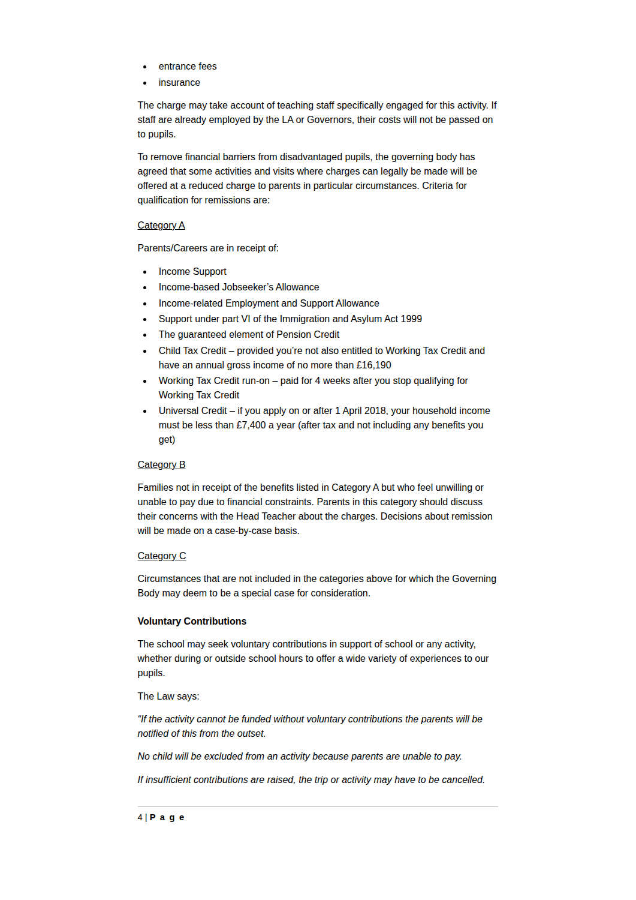entrance fees
insurance
The charge may take account of teaching staff specifically engaged for this activity. If staff are already employed by the LA or Governors, their costs will not be passed on to pupils.
To remove financial barriers from disadvantaged pupils, the governing body has agreed that some activities and visits where charges can legally be made will be offered at a reduced charge to parents in particular circumstances. Criteria for qualification for remissions are:
Category A
Parents/Careers are in receipt of:
Income Support
Income-based Jobseeker’s Allowance
Income-related Employment and Support Allowance
Support under part VI of the Immigration and Asylum Act 1999
The guaranteed element of Pension Credit
Child Tax Credit – provided you’re not also entitled to Working Tax Credit and have an annual gross income of no more than £16,190
Working Tax Credit run-on – paid for 4 weeks after you stop qualifying for Working Tax Credit
Universal Credit – if you apply on or after 1 April 2018, your household income must be less than £7,400 a year (after tax and not including any benefits you get)
Category B
Families not in receipt of the benefits listed in Category A but who feel unwilling or unable to pay due to financial constraints. Parents in this category should discuss their concerns with the Head Teacher about the charges. Decisions about remission will be made on a case-by-case basis.
Category C
Circumstances that are not included in the categories above for which the Governing Body may deem to be a special case for consideration.
Voluntary Contributions
The school may seek voluntary contributions in support of school or any activity, whether during or outside school hours to offer a wide variety of experiences to our pupils.
The Law says:
“If the activity cannot be funded without voluntary contributions the parents will be notified of this from the outset.
No child will be excluded from an activity because parents are unable to pay.
If insufficient contributions are raised, the trip or activity may have to be cancelled.
4 | P a g e